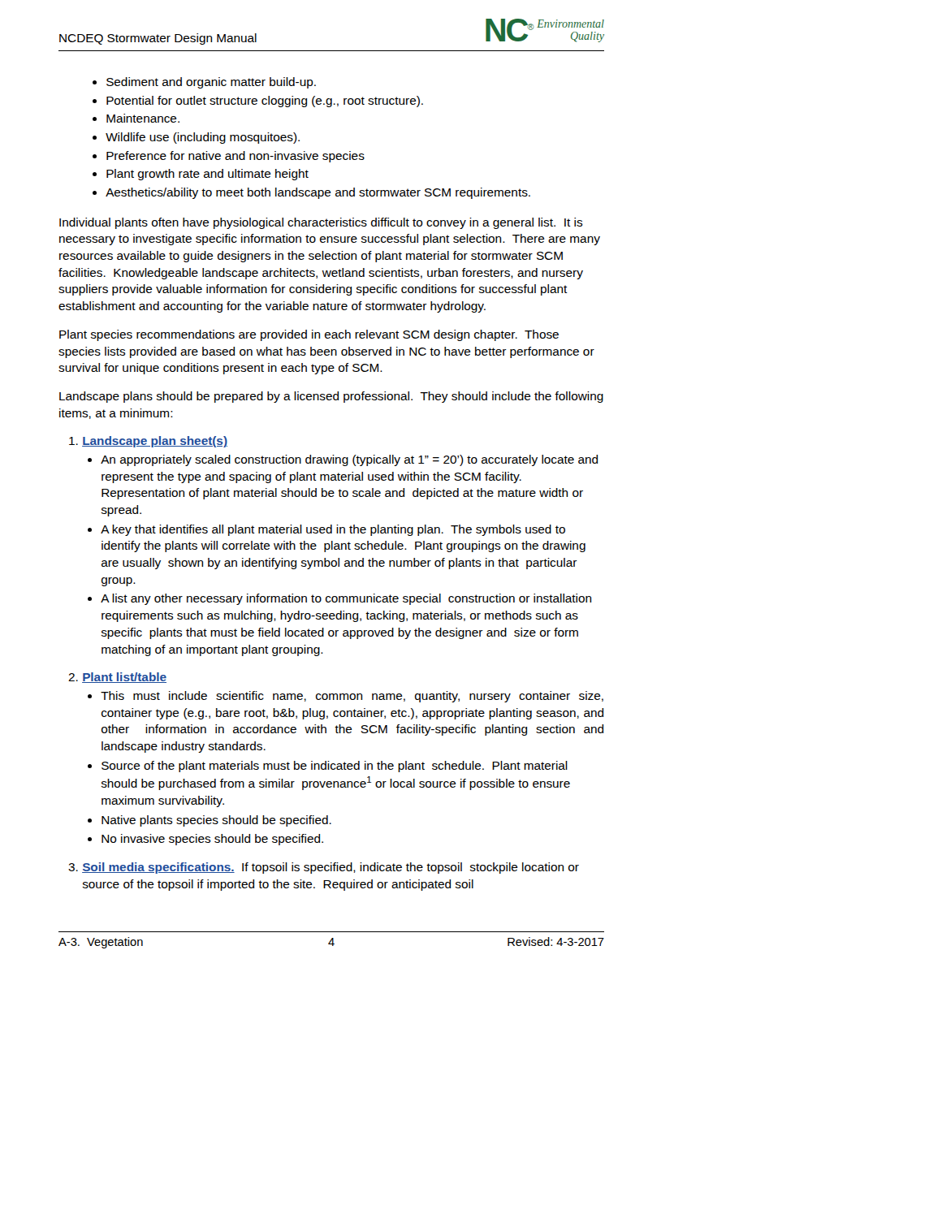NCDEQ Stormwater Design Manual
NC® Environmental
Quality
Sediment and organic matter build-up.
Potential for outlet structure clogging (e.g., root structure).
Maintenance.
Wildlife use (including mosquitoes).
Preference for native and non-invasive species
Plant growth rate and ultimate height
Aesthetics/ability to meet both landscape and stormwater SCM requirements.
Individual plants often have physiological characteristics difficult to convey in a general list. It is necessary to investigate specific information to ensure successful plant selection. There are many resources available to guide designers in the selection of plant material for stormwater SCM facilities. Knowledgeable landscape architects, wetland scientists, urban foresters, and nursery suppliers provide valuable information for considering specific conditions for successful plant establishment and accounting for the variable nature of stormwater hydrology.
Plant species recommendations are provided in each relevant SCM design chapter. Those species lists provided are based on what has been observed in NC to have better performance or survival for unique conditions present in each type of SCM.
Landscape plans should be prepared by a licensed professional. They should include the following items, at a minimum:
Landscape plan sheet(s)
An appropriately scaled construction drawing (typically at 1” = 20’) to accurately locate and represent the type and spacing of plant material used within the SCM facility. Representation of plant material should be to scale and depicted at the mature width or spread.
A key that identifies all plant material used in the planting plan. The symbols used to identify the plants will correlate with the plant schedule. Plant groupings on the drawing are usually shown by an identifying symbol and the number of plants in that particular group.
A list any other necessary information to communicate special construction or installation requirements such as mulching, hydro-seeding, tacking, materials, or methods such as specific plants that must be field located or approved by the designer and size or form matching of an important plant grouping.
Plant list/table
This must include scientific name, common name, quantity, nursery container size, container type (e.g., bare root, b&b, plug, container, etc.), appropriate planting season, and other information in accordance with the SCM facility-specific planting section and landscape industry standards.
Source of the plant materials must be indicated in the plant schedule. Plant material should be purchased from a similar provenance1 or local source if possible to ensure maximum survivability.
Native plants species should be specified.
No invasive species should be specified.
Soil media specifications. If topsoil is specified, indicate the topsoil stockpile location or source of the topsoil if imported to the site. Required or anticipated soil
A-3. Vegetation
4
Revised: 4-3-2017